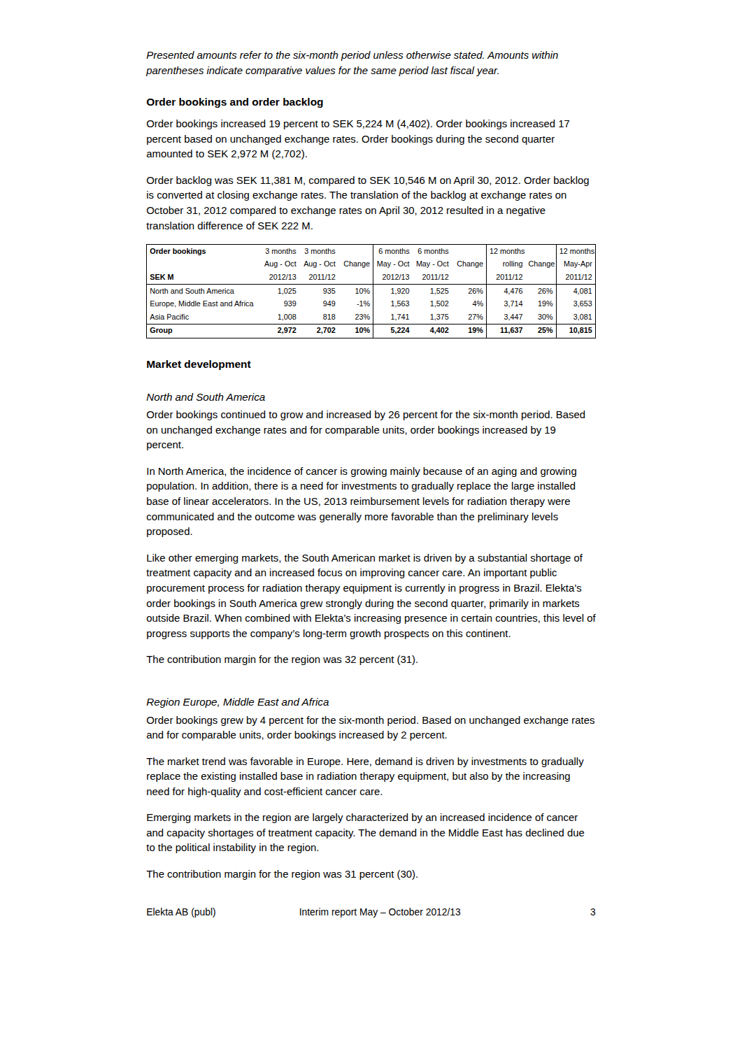Presented amounts refer to the six-month period unless otherwise stated. Amounts within parentheses indicate comparative values for the same period last fiscal year.
Order bookings and order backlog
Order bookings increased 19 percent to SEK 5,224 M (4,402). Order bookings increased 17 percent based on unchanged exchange rates. Order bookings during the second quarter amounted to SEK 2,972 M (2,702).
Order backlog was SEK 11,381 M, compared to SEK 10,546 M on April 30, 2012. Order backlog is converted at closing exchange rates. The translation of the backlog at exchange rates on October 31, 2012 compared to exchange rates on April 30, 2012 resulted in a negative translation difference of SEK 222 M.
| Order bookings | 3 months | 3 months | | 6 months | 6 months | | 12 months | | 12 months |
| | Aug - Oct | Aug - Oct | Change | May - Oct | May - Oct | Change | rolling | Change | May-Apr |
| SEK M | 2012/13 | 2011/12 | | 2012/13 | 2011/12 | | 2011/12 | | 2011/12 |
| North and South America | 1,025 | 935 | 10% | 1,920 | 1,525 | 26% | 4,476 | 26% | 4,081 |
| Europe, Middle East and Africa | 939 | 949 | -1% | 1,563 | 1,502 | 4% | 3,714 | 19% | 3,653 |
| Asia Pacific | 1,008 | 818 | 23% | 1,741 | 1,375 | 27% | 3,447 | 30% | 3,081 |
| Group | 2,972 | 2,702 | 10% | 5,224 | 4,402 | 19% | 11,637 | 25% | 10,815 |
Market development
North and South America
Order bookings continued to grow and increased by 26 percent for the six-month period. Based on unchanged exchange rates and for comparable units, order bookings increased by 19 percent.
In North America, the incidence of cancer is growing mainly because of an aging and growing population. In addition, there is a need for investments to gradually replace the large installed base of linear accelerators. In the US, 2013 reimbursement levels for radiation therapy were communicated and the outcome was generally more favorable than the preliminary levels proposed.
Like other emerging markets, the South American market is driven by a substantial shortage of treatment capacity and an increased focus on improving cancer care. An important public procurement process for radiation therapy equipment is currently in progress in Brazil. Elekta’s order bookings in South America grew strongly during the second quarter, primarily in markets outside Brazil. When combined with Elekta’s increasing presence in certain countries, this level of progress supports the company’s long-term growth prospects on this continent.
The contribution margin for the region was 32 percent (31).
Region Europe, Middle East and Africa
Order bookings grew by 4 percent for the six-month period. Based on unchanged exchange rates and for comparable units, order bookings increased by 2 percent.
The market trend was favorable in Europe. Here, demand is driven by investments to gradually replace the existing installed base in radiation therapy equipment, but also by the increasing need for high-quality and cost-efficient cancer care.
Emerging markets in the region are largely characterized by an increased incidence of cancer and capacity shortages of treatment capacity. The demand in the Middle East has declined due to the political instability in the region.
The contribution margin for the region was 31 percent (30).
Elekta AB (publ)
Interim report May – October 2012/13
3